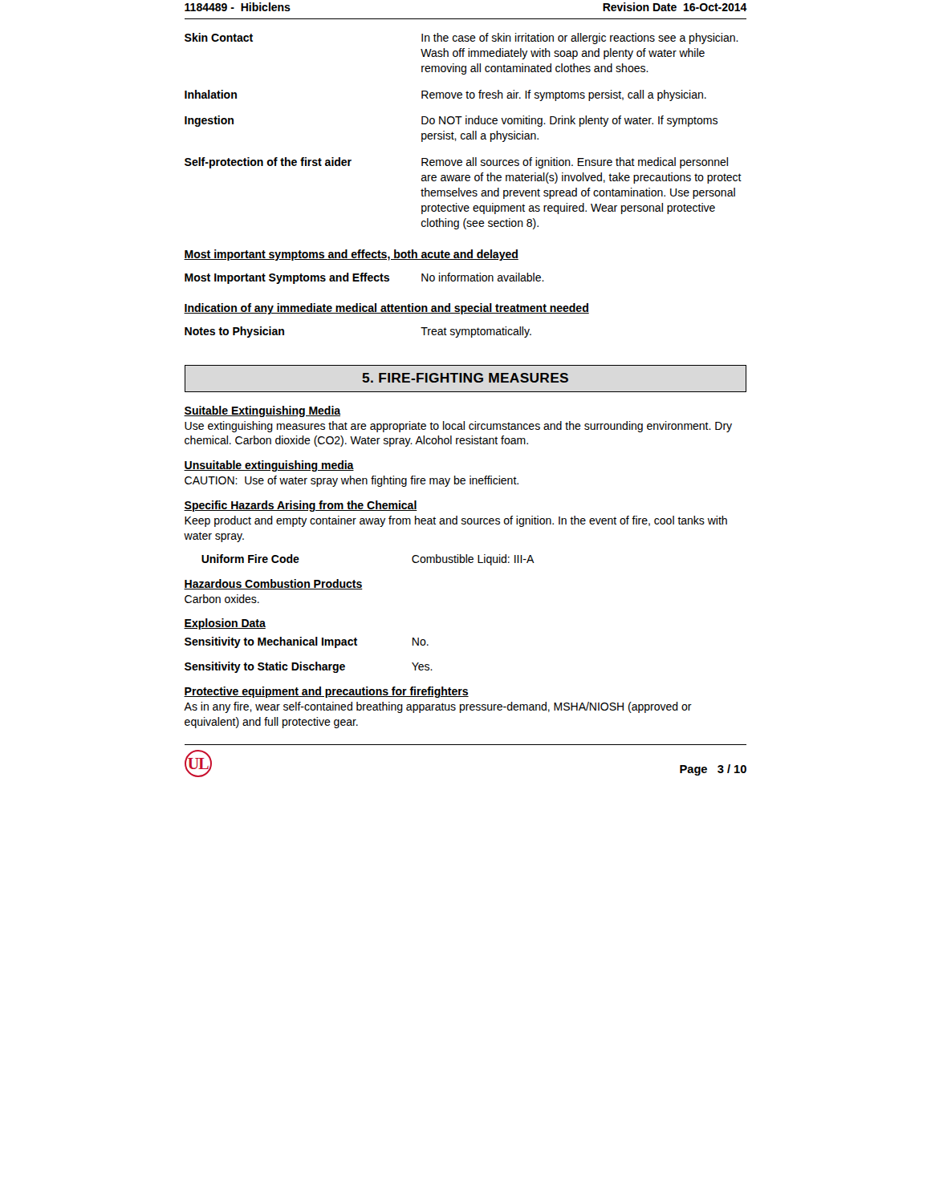1184489 - Hibiclens
Revision Date 16-Oct-2014
| Skin Contact | In the case of skin irritation or allergic reactions see a physician. Wash off immediately with soap and plenty of water while removing all contaminated clothes and shoes. |
| Inhalation | Remove to fresh air. If symptoms persist, call a physician. |
| Ingestion | Do NOT induce vomiting. Drink plenty of water. If symptoms persist, call a physician. |
| Self-protection of the first aider | Remove all sources of ignition. Ensure that medical personnel are aware of the material(s) involved, take precautions to protect themselves and prevent spread of contamination. Use personal protective equipment as required. Wear personal protective clothing (see section 8). |
Most important symptoms and effects, both acute and delayed
| Most Important Symptoms and Effects | No information available. |
Indication of any immediate medical attention and special treatment needed
| Notes to Physician | Treat symptomatically. |
5. FIRE-FIGHTING MEASURES
Suitable Extinguishing Media
Use extinguishing measures that are appropriate to local circumstances and the surrounding environment. Dry chemical. Carbon dioxide (CO2). Water spray. Alcohol resistant foam.
Unsuitable extinguishing media
CAUTION: Use of water spray when fighting fire may be inefficient.
Specific Hazards Arising from the Chemical
Keep product and empty container away from heat and sources of ignition. In the event of fire, cool tanks with water spray.
Uniform Fire Code
Combustible Liquid: III-A
Hazardous Combustion Products
Carbon oxides.
Explosion Data
Sensitivity to Mechanical Impact
No.
Sensitivity to Static Discharge
Yes.
Protective equipment and precautions for firefighters
As in any fire, wear self-contained breathing apparatus pressure-demand, MSHA/NIOSH (approved or equivalent) and full protective gear.
UL
Page 3 / 10